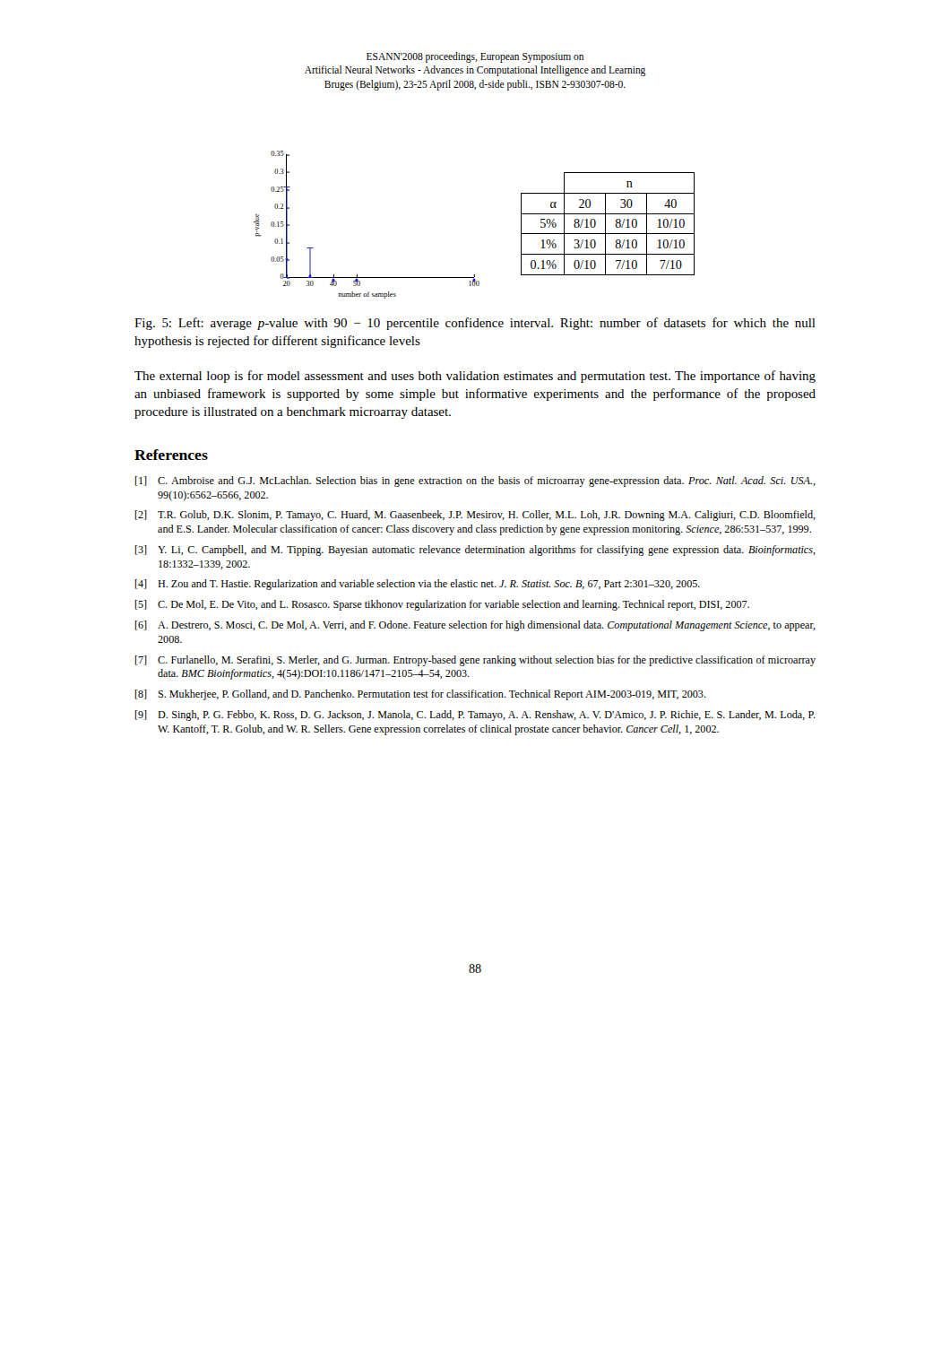ESANN'2008 proceedings, European Symposium on
Artificial Neural Networks - Advances in Computational Intelligence and Learning
Bruges (Belgium), 23-25 April 2008, d-side publi., ISBN 2-930307-08-0.
p-value
0
0.05
0.1
0.15
0.2
0.25
0.3
0.35
20
30
40
50
100
number of samples
| | n |
| α | 20 | 30 | 40 |
| 5% | 8/10 | 8/10 | 10/10 |
| 1% | 3/10 | 8/10 | 10/10 |
| 0.1% | 0/10 | 7/10 | 7/10 |
Fig. 5: Left: average p-value with 90 − 10 percentile confidence interval. Right: number of datasets for which the null hypothesis is rejected for different significance levels
The external loop is for model assessment and uses both validation estimates and permutation test. The importance of having an unbiased framework is supported by some simple but informative experiments and the performance of the proposed procedure is illustrated on a benchmark microarray dataset.
References
[1] C. Ambroise and G.J. McLachlan. Selection bias in gene extraction on the basis of microarray gene-expression data. Proc. Natl. Acad. Sci. USA., 99(10):6562–6566, 2002.
[2] T.R. Golub, D.K. Slonim, P. Tamayo, C. Huard, M. Gaasenbeek, J.P. Mesirov, H. Coller, M.L. Loh, J.R. Downing M.A. Caligiuri, C.D. Bloomfield, and E.S. Lander. Molecular classification of cancer: Class discovery and class prediction by gene expression monitoring. Science, 286:531–537, 1999.
[3] Y. Li, C. Campbell, and M. Tipping. Bayesian automatic relevance determination algorithms for classifying gene expression data. Bioinformatics, 18:1332–1339, 2002.
[4] H. Zou and T. Hastie. Regularization and variable selection via the elastic net. J. R. Statist. Soc. B, 67, Part 2:301–320, 2005.
[5] C. De Mol, E. De Vito, and L. Rosasco. Sparse tikhonov regularization for variable selection and learning. Technical report, DISI, 2007.
[6] A. Destrero, S. Mosci, C. De Mol, A. Verri, and F. Odone. Feature selection for high dimensional data. Computational Management Science, to appear, 2008.
[7] C. Furlanello, M. Serafini, S. Merler, and G. Jurman. Entropy-based gene ranking without selection bias for the predictive classification of microarray data. BMC Bioinformatics, 4(54):DOI:10.1186/1471–2105–4–54, 2003.
[8] S. Mukherjee, P. Golland, and D. Panchenko. Permutation test for classification. Technical Report AIM-2003-019, MIT, 2003.
[9] D. Singh, P. G. Febbo, K. Ross, D. G. Jackson, J. Manola, C. Ladd, P. Tamayo, A. A. Renshaw, A. V. D'Amico, J. P. Richie, E. S. Lander, M. Loda, P. W. Kantoff, T. R. Golub, and W. R. Sellers. Gene expression correlates of clinical prostate cancer behavior. Cancer Cell, 1, 2002.
88